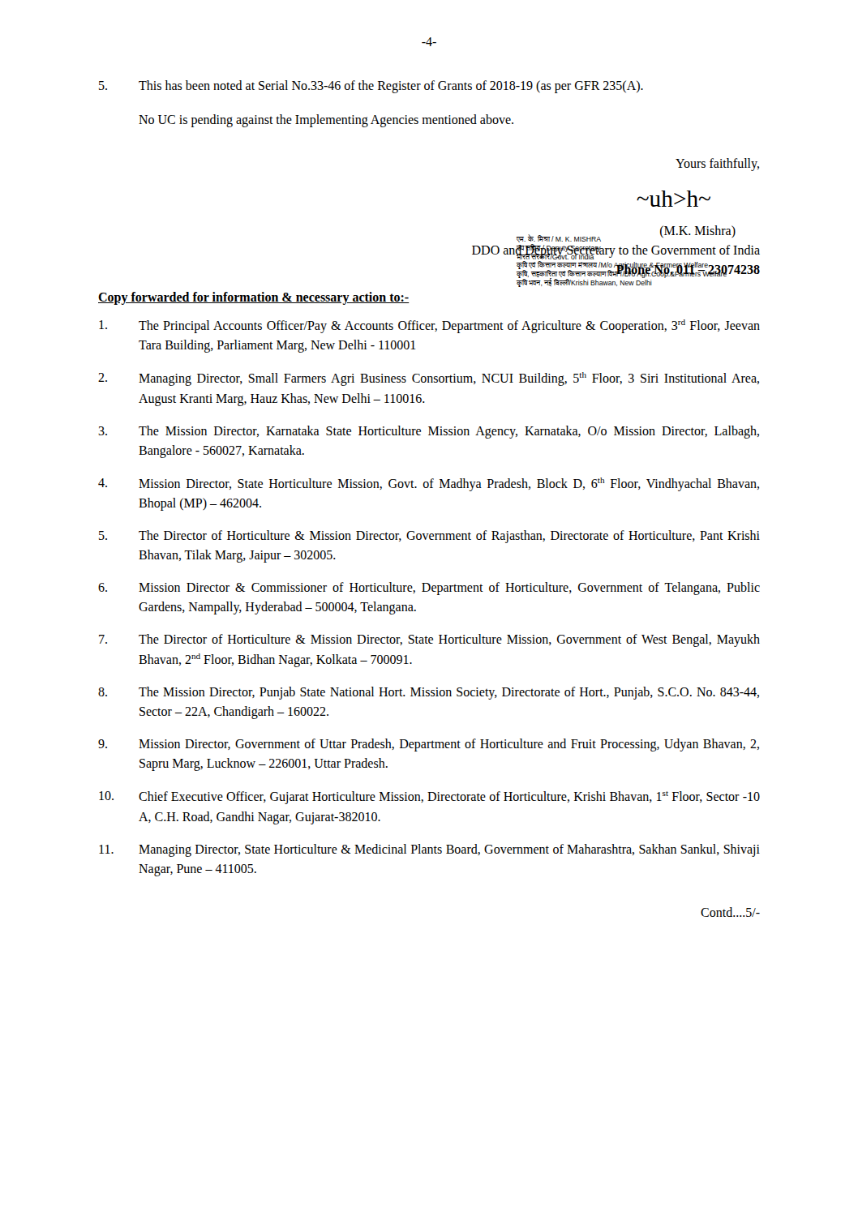-4-
5.
This has been noted at Serial No.33-46 of the Register of Grants of 2018-19 (as per GFR 235(A).
No UC is pending against the Implementing Agencies mentioned above.
Yours faithfully,
~uh>h~
(M.K. Mishra)
DDO and Deputy Secretary to the Government of India
Phone No. 011 – 23074238
एम. के. मिश्रा / M. K. MISHRA
उप सचिव / Deputy Secretary
भारत सरकार/Govt. of India
कृषि एवं किसान कल्याण मंत्रालय /M/o Agriculture & Farmers Welfare
कृषि, सहकारिता एवं किसान कल्याण विभाग/D/o Agri.Coop.&Farmers Welfare
कृषि भवन, नई दिल्ली/Krishi Bhawan, New Delhi
Copy forwarded for information & necessary action to:-
1.
The Principal Accounts Officer/Pay & Accounts Officer, Department of Agriculture & Cooperation, 3rd Floor, Jeevan Tara Building, Parliament Marg, New Delhi - 110001
2.
Managing Director, Small Farmers Agri Business Consortium, NCUI Building, 5th Floor, 3 Siri Institutional Area, August Kranti Marg, Hauz Khas, New Delhi – 110016.
3.
The Mission Director, Karnataka State Horticulture Mission Agency, Karnataka, O/o Mission Director, Lalbagh, Bangalore - 560027, Karnataka.
4.
Mission Director, State Horticulture Mission, Govt. of Madhya Pradesh, Block D, 6th Floor, Vindhyachal Bhavan, Bhopal (MP) – 462004.
5.
The Director of Horticulture & Mission Director, Government of Rajasthan, Directorate of Horticulture, Pant Krishi Bhavan, Tilak Marg, Jaipur – 302005.
6.
Mission Director & Commissioner of Horticulture, Department of Horticulture, Government of Telangana, Public Gardens, Nampally, Hyderabad – 500004, Telangana.
7.
The Director of Horticulture & Mission Director, State Horticulture Mission, Government of West Bengal, Mayukh Bhavan, 2nd Floor, Bidhan Nagar, Kolkata – 700091.
8.
The Mission Director, Punjab State National Hort. Mission Society, Directorate of Hort., Punjab, S.C.O. No. 843-44, Sector – 22A, Chandigarh – 160022.
9.
Mission Director, Government of Uttar Pradesh, Department of Horticulture and Fruit Processing, Udyan Bhavan, 2, Sapru Marg, Lucknow – 226001, Uttar Pradesh.
10.
Chief Executive Officer, Gujarat Horticulture Mission, Directorate of Horticulture, Krishi Bhavan, 1st Floor, Sector -10 A, C.H. Road, Gandhi Nagar, Gujarat-382010.
11.
Managing Director, State Horticulture & Medicinal Plants Board, Government of Maharashtra, Sakhan Sankul, Shivaji Nagar, Pune – 411005.
Contd....5/-